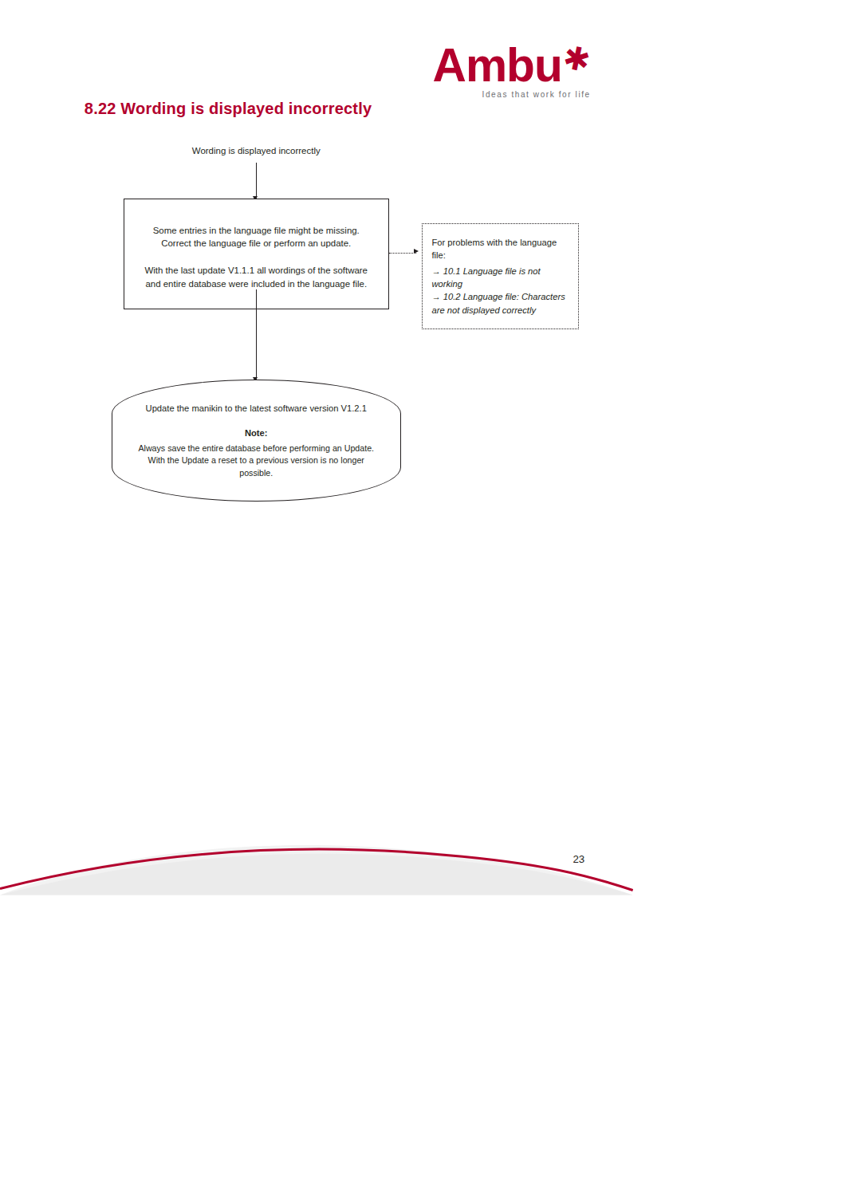Ambu✱
Ideas that work for life
8.22 Wording is displayed incorrectly
Wording is displayed incorrectly
Some entries in the language file might be missing.
Correct the language file or perform an update.
With the last update V1.1.1 all wordings of the software
and entire database were included in the language file.
For problems with the language file:
→ 10.1 Language file is not working
→ 10.2 Language file: Characters are not displayed correctly
Update the manikin to the latest software version V1.2.1
Note:
Always save the entire database before performing an Update.
With the Update a reset to a previous version is no longer possible.
23